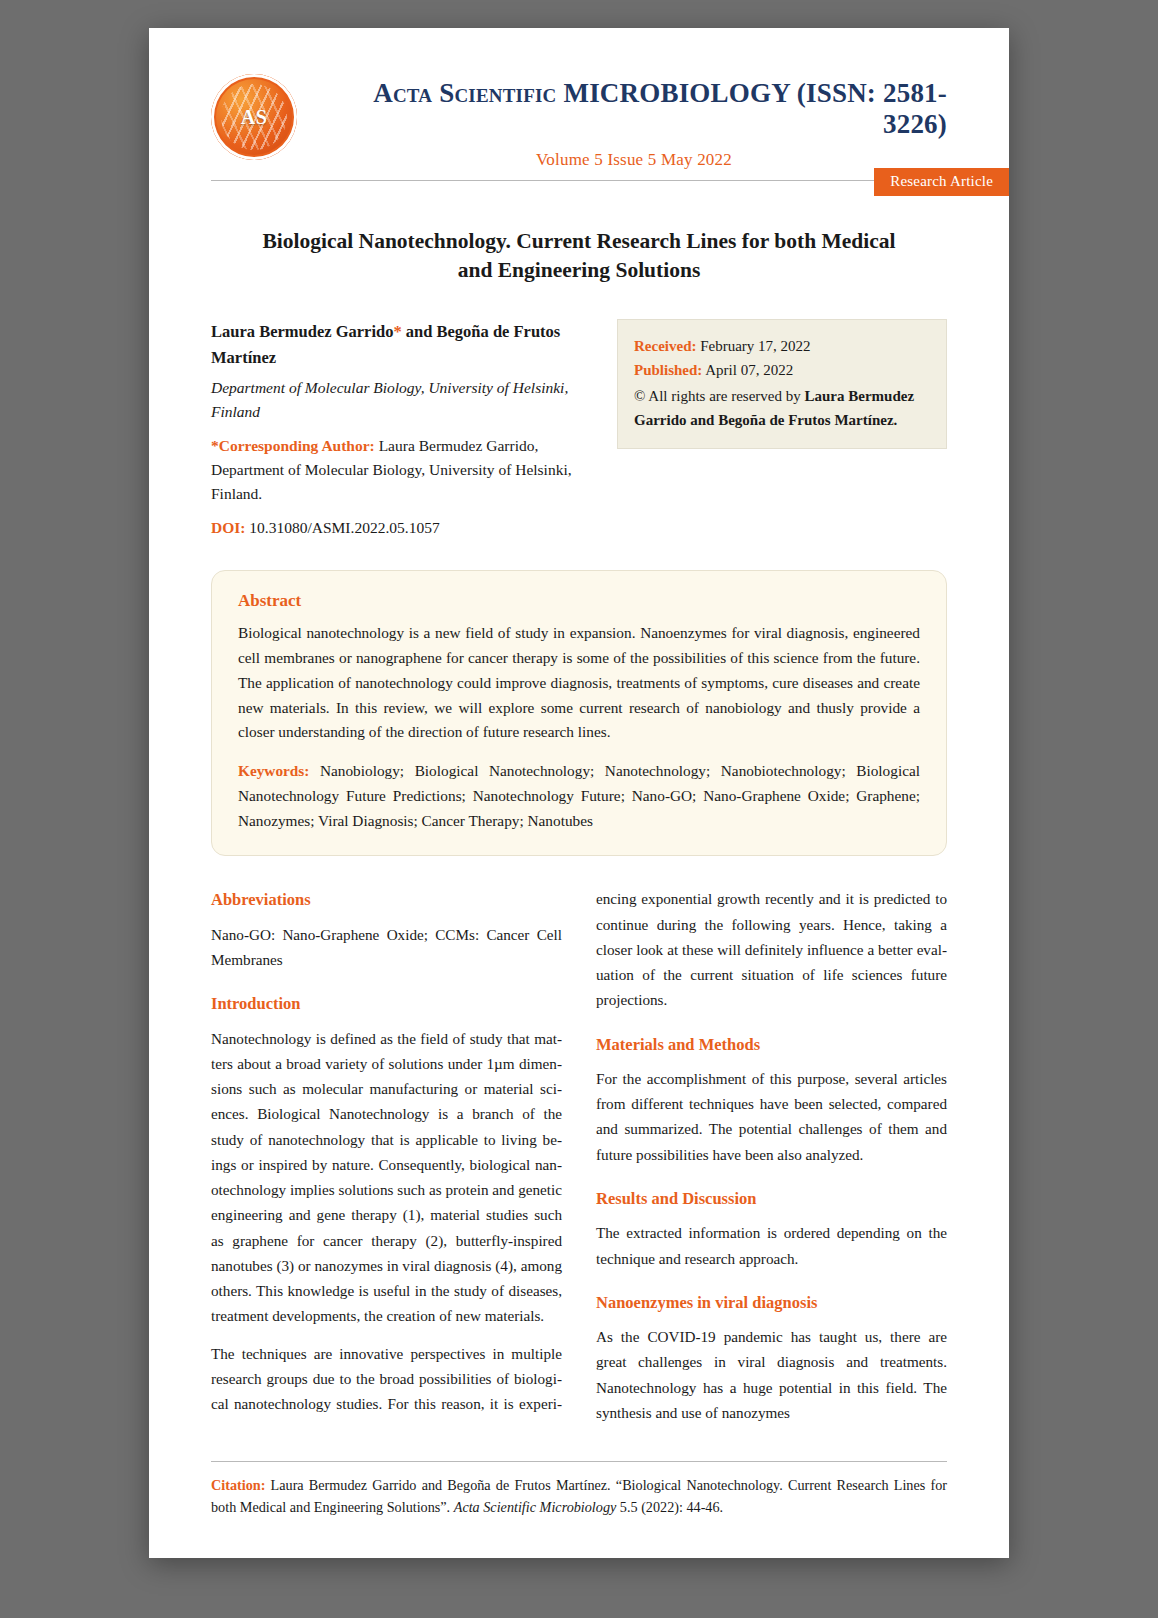AS
Acta Scientific MICROBIOLOGY (ISSN: 2581-3226)
Volume 5 Issue 5 May 2022
Research Article
Biological Nanotechnology. Current Research Lines for both Medical
and Engineering Solutions
Laura Bermudez Garrido* and Begoña de Frutos Martínez
Department of Molecular Biology, University of Helsinki, Finland
*Corresponding Author: Laura Bermudez Garrido, Department of Molecular Biology, University of Helsinki, Finland.
DOI: 10.31080/ASMI.2022.05.1057
Received: February 17, 2022
Published: April 07, 2022
© All rights are reserved by Laura Bermudez Garrido and Begoña de Frutos Martínez.
Abstract
Biological nanotechnology is a new field of study in expansion. Nanoenzymes for viral diagnosis, engineered cell membranes or nanographene for cancer therapy is some of the possibilities of this science from the future. The application of nanotechnology could improve diagnosis, treatments of symptoms, cure diseases and create new materials. In this review, we will explore some current research of nanobiology and thusly provide a closer understanding of the direction of future research lines.
Keywords: Nanobiology; Biological Nanotechnology; Nanotechnology; Nanobiotechnology; Biological Nanotechnology Future Predictions; Nanotechnology Future; Nano-GO; Nano-Graphene Oxide; Graphene; Nanozymes; Viral Diagnosis; Cancer Therapy; Nanotubes
Abbreviations
Nano-GO: Nano-Graphene Oxide; CCMs: Cancer Cell Membranes
Introduction
Nanotechnology is defined as the field of study that matters about a broad variety of solutions under 1µm dimensions such as molecular manufacturing or material sciences. Biological Nanotechnology is a branch of the study of nanotechnology that is applicable to living beings or inspired by nature. Consequently, biological nanotechnology implies solutions such as protein and genetic engineering and gene therapy (1), material studies such as graphene for cancer therapy (2), butterfly-inspired nanotubes (3) or nanozymes in viral diagnosis (4), among others. This knowledge is useful in the study of diseases, treatment developments, the creation of new materials.
The techniques are innovative perspectives in multiple research groups due to the broad possibilities of biological nanotechnology studies. For this reason, it is experiencing exponential growth recently and it is predicted to continue during the following years. Hence, taking a closer look at these will definitely influence a better evaluation of the current situation of life sciences future projections.
Materials and Methods
For the accomplishment of this purpose, several articles from different techniques have been selected, compared and summarized. The potential challenges of them and future possibilities have been also analyzed.
Results and Discussion
The extracted information is ordered depending on the technique and research approach.
Nanoenzymes in viral diagnosis
As the COVID-19 pandemic has taught us, there are great challenges in viral diagnosis and treatments. Nanotechnology has a huge potential in this field. The synthesis and use of nanozymes
Citation: Laura Bermudez Garrido and Begoña de Frutos Martínez. “Biological Nanotechnology. Current Research Lines for both Medical and Engineering Solutions”. Acta Scientific Microbiology 5.5 (2022): 44-46.